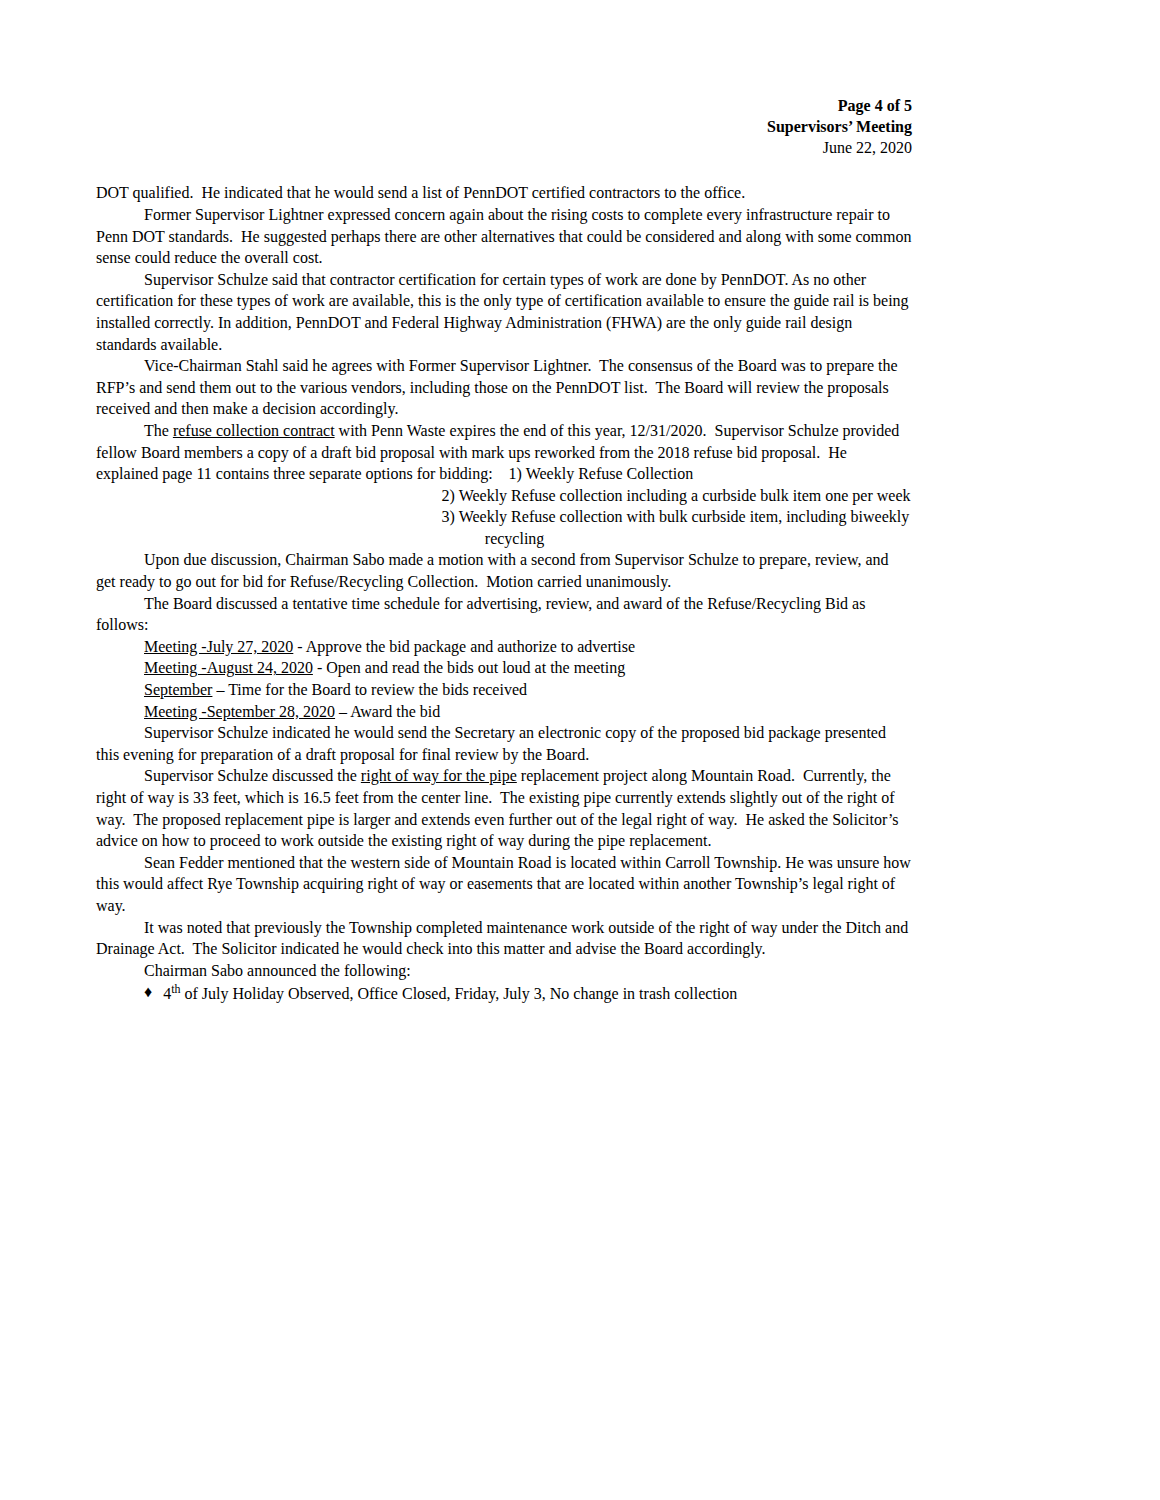Page 4 of 5
Supervisors’ Meeting
June 22, 2020
DOT qualified. He indicated that he would send a list of PennDOT certified contractors to the office.
Former Supervisor Lightner expressed concern again about the rising costs to complete every infrastructure repair to Penn DOT standards. He suggested perhaps there are other alternatives that could be considered and along with some common sense could reduce the overall cost.
Supervisor Schulze said that contractor certification for certain types of work are done by PennDOT. As no other certification for these types of work are available, this is the only type of certification available to ensure the guide rail is being installed correctly. In addition, PennDOT and Federal Highway Administration (FHWA) are the only guide rail design standards available.
Vice-Chairman Stahl said he agrees with Former Supervisor Lightner. The consensus of the Board was to prepare the RFP’s and send them out to the various vendors, including those on the PennDOT list. The Board will review the proposals received and then make a decision accordingly.
The refuse collection contract with Penn Waste expires the end of this year, 12/31/2020. Supervisor Schulze provided fellow Board members a copy of a draft bid proposal with mark ups reworked from the 2018 refuse bid proposal. He explained page 11 contains three separate options for bidding: 1) Weekly Refuse Collection
2) Weekly Refuse collection including a curbside bulk item one per week
3) Weekly Refuse collection with bulk curbside item, including biweekly
recycling
Upon due discussion, Chairman Sabo made a motion with a second from Supervisor Schulze to prepare, review, and get ready to go out for bid for Refuse/Recycling Collection. Motion carried unanimously.
The Board discussed a tentative time schedule for advertising, review, and award of the Refuse/Recycling Bid as follows:
Meeting -July 27, 2020 - Approve the bid package and authorize to advertise
Meeting -August 24, 2020 - Open and read the bids out loud at the meeting
September – Time for the Board to review the bids received
Meeting -September 28, 2020 – Award the bid
Supervisor Schulze indicated he would send the Secretary an electronic copy of the proposed bid package presented this evening for preparation of a draft proposal for final review by the Board.
Supervisor Schulze discussed the right of way for the pipe replacement project along Mountain Road. Currently, the right of way is 33 feet, which is 16.5 feet from the center line. The existing pipe currently extends slightly out of the right of way. The proposed replacement pipe is larger and extends even further out of the legal right of way. He asked the Solicitor’s advice on how to proceed to work outside the existing right of way during the pipe replacement.
Sean Fedder mentioned that the western side of Mountain Road is located within Carroll Township. He was unsure how this would affect Rye Township acquiring right of way or easements that are located within another Township’s legal right of way.
It was noted that previously the Township completed maintenance work outside of the right of way under the Ditch and Drainage Act. The Solicitor indicated he would check into this matter and advise the Board accordingly.
Chairman Sabo announced the following:
4th of July Holiday Observed, Office Closed, Friday, July 3, No change in trash collection